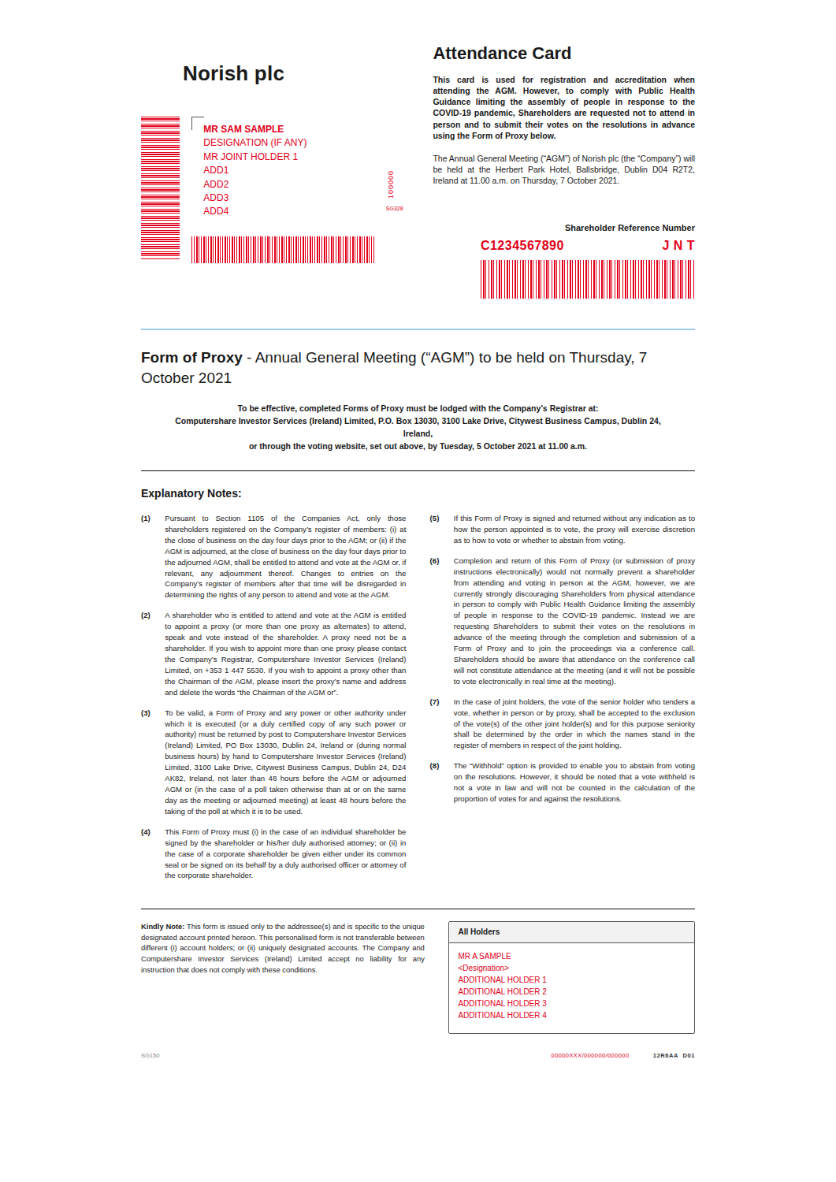Norish plc
MR SAM SAMPLE
DESIGNATION (IF ANY)
MR JOINT HOLDER 1
ADD1
ADD2
ADD3
ADD4
100000
SG328
Attendance Card
This card is used for registration and accreditation when attending the AGM. However, to comply with Public Health Guidance limiting the assembly of people in response to the COVID-19 pandemic, Shareholders are requested not to attend in person and to submit their votes on the resolutions in advance using the Form of Proxy below.
The Annual General Meeting (“AGM”) of Norish plc (the “Company”) will be held at the Herbert Park Hotel, Ballsbridge, Dublin D04 R2T2, Ireland at 11.00 a.m. on Thursday, 7 October 2021.
Shareholder Reference Number
C1234567890 J N T
Form of Proxy - Annual General Meeting (“AGM”) to be held on Thursday, 7 October 2021
To be effective, completed Forms of Proxy must be lodged with the Company’s Registrar at:
Computershare Investor Services (Ireland) Limited, P.O. Box 13030, 3100 Lake Drive, Citywest Business Campus, Dublin 24, Ireland,
or through the voting website, set out above, by Tuesday, 5 October 2021 at 11.00 a.m.
Explanatory Notes:
(1) Pursuant to Section 1105 of the Companies Act, only those shareholders registered on the Company’s register of members: (i) at the close of business on the day four days prior to the AGM; or (ii) if the AGM is adjourned, at the close of business on the day four days prior to the adjourned AGM, shall be entitled to attend and vote at the AGM or, if relevant, any adjournment thereof. Changes to entries on the Company’s register of members after that time will be disregarded in determining the rights of any person to attend and vote at the AGM.
(2) A shareholder who is entitled to attend and vote at the AGM is entitled to appoint a proxy (or more than one proxy as alternates) to attend, speak and vote instead of the shareholder. A proxy need not be a shareholder. If you wish to appoint more than one proxy please contact the Company’s Registrar, Computershare Investor Services (Ireland) Limited, on +353 1 447 5530. If you wish to appoint a proxy other than the Chairman of the AGM, please insert the proxy’s name and address and delete the words “the Chairman of the AGM or”.
(3) To be valid, a Form of Proxy and any power or other authority under which it is executed (or a duly certified copy of any such power or authority) must be returned by post to Computershare Investor Services (Ireland) Limited, PO Box 13030, Dublin 24, Ireland or (during normal business hours) by hand to Computershare Investor Services (Ireland) Limited, 3100 Lake Drive, Citywest Business Campus, Dublin 24, D24 AK82, Ireland, not later than 48 hours before the AGM or adjourned AGM or (in the case of a poll taken otherwise than at or on the same day as the meeting or adjourned meeting) at least 48 hours before the taking of the poll at which it is to be used.
(4) This Form of Proxy must (i) in the case of an individual shareholder be signed by the shareholder or his/her duly authorised attorney; or (ii) in the case of a corporate shareholder be given either under its common seal or be signed on its behalf by a duly authorised officer or attorney of the corporate shareholder.
(5) If this Form of Proxy is signed and returned without any indication as to how the person appointed is to vote, the proxy will exercise discretion as to how to vote or whether to abstain from voting.
(6) Completion and return of this Form of Proxy (or submission of proxy instructions electronically) would not normally prevent a shareholder from attending and voting in person at the AGM, however, we are currently strongly discouraging Shareholders from physical attendance in person to comply with Public Health Guidance limiting the assembly of people in response to the COVID-19 pandemic. Instead we are requesting Shareholders to submit their votes on the resolutions in advance of the meeting through the completion and submission of a Form of Proxy and to join the proceedings via a conference call. Shareholders should be aware that attendance on the conference call will not constitute attendance at the meeting (and it will not be possible to vote electronically in real time at the meeting).
(7) In the case of joint holders, the vote of the senior holder who tenders a vote, whether in person or by proxy, shall be accepted to the exclusion of the vote(s) of the other joint holder(s) and for this purpose seniority shall be determined by the order in which the names stand in the register of members in respect of the joint holding.
(8) The “Withhold” option is provided to enable you to abstain from voting on the resolutions. However, it should be noted that a vote withheld is not a vote in law and will not be counted in the calculation of the proportion of votes for and against the resolutions.
Kindly Note: This form is issued only to the addressee(s) and is specific to the unique designated account printed hereon. This personalised form is not transferable between different (i) account holders; or (ii) uniquely designated accounts. The Company and Computershare Investor Services (Ireland) Limited accept no liability for any instruction that does not comply with these conditions.
All Holders
MR A SAMPLE
<Designation>
ADDITIONAL HOLDER 1
ADDITIONAL HOLDER 2
ADDITIONAL HOLDER 3
ADDITIONAL HOLDER 4
SG150
00000XXX/000000/000000 12R6AA D01